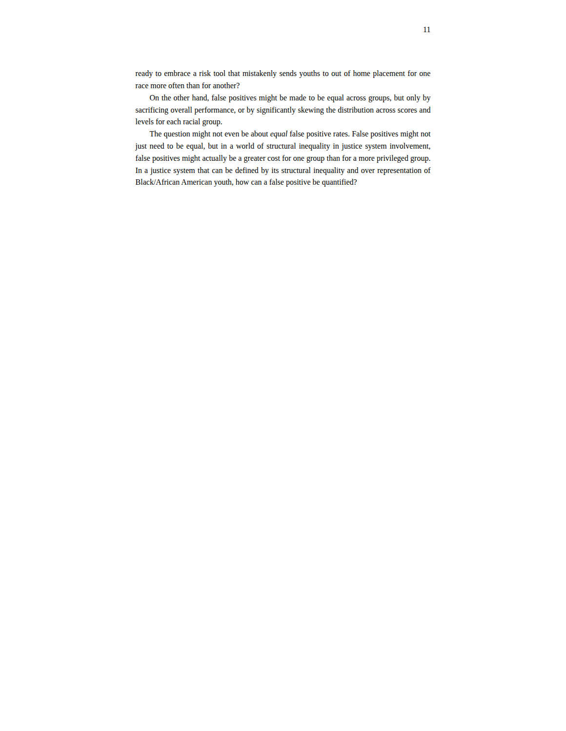11
ready to embrace a risk tool that mistakenly sends youths to out of home placement for one race more often than for another?
On the other hand, false positives might be made to be equal across groups, but only by sacrificing overall performance, or by significantly skewing the distribution across scores and levels for each racial group.
The question might not even be about equal false positive rates. False positives might not just need to be equal, but in a world of structural inequality in justice system involvement, false positives might actually be a greater cost for one group than for a more privileged group. In a justice system that can be defined by its structural inequality and over representation of Black/African American youth, how can a false positive be quantified?